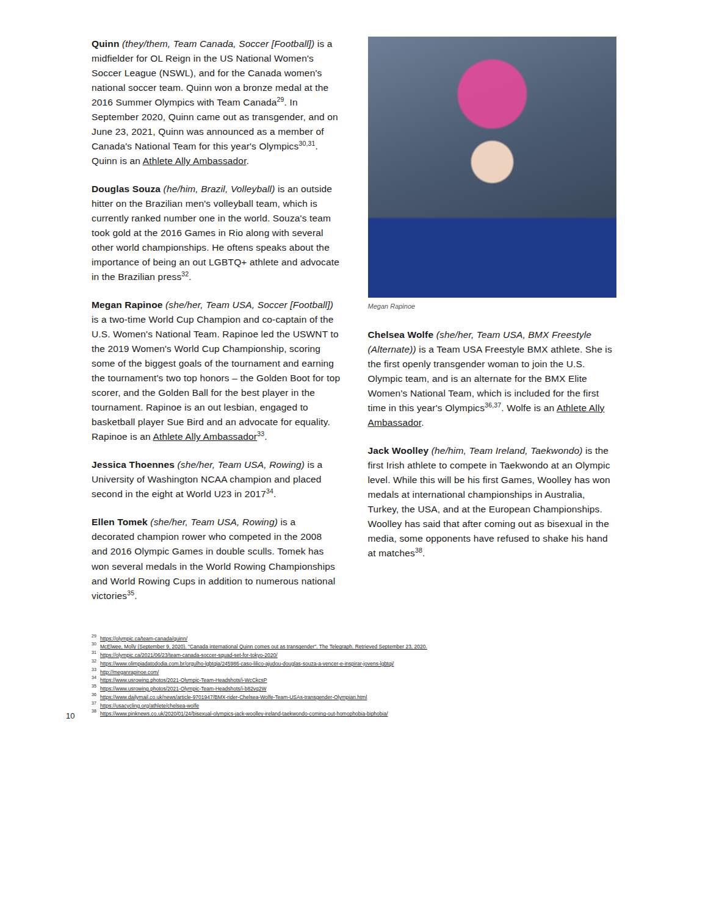Quinn (they/them, Team Canada, Soccer [Football]) is a midfielder for OL Reign in the US National Women's Soccer League (NSWL), and for the Canada women's national soccer team. Quinn won a bronze medal at the 2016 Summer Olympics with Team Canada29. In September 2020, Quinn came out as transgender, and on June 23, 2021, Quinn was announced as a member of Canada's National Team for this year's Olympics30,31. Quinn is an Athlete Ally Ambassador.
Douglas Souza (he/him, Brazil, Volleyball) is an outside hitter on the Brazilian men's volleyball team, which is currently ranked number one in the world. Souza's team took gold at the 2016 Games in Rio along with several other world championships. He oftens speaks about the importance of being an out LGBTQ+ athlete and advocate in the Brazilian press32.
Megan Rapinoe (she/her, Team USA, Soccer [Football]) is a two-time World Cup Champion and co-captain of the U.S. Women's National Team. Rapinoe led the USWNT to the 2019 Women's World Cup Championship, scoring some of the biggest goals of the tournament and earning the tournament's two top honors – the Golden Boot for top scorer, and the Golden Ball for the best player in the tournament. Rapinoe is an out lesbian, engaged to basketball player Sue Bird and an advocate for equality. Rapinoe is an Athlete Ally Ambassador33.
Jessica Thoennes (she/her, Team USA, Rowing) is a University of Washington NCAA champion and placed second in the eight at World U23 in 201734.
Ellen Tomek (she/her, Team USA, Rowing) is a decorated champion rower who competed in the 2008 and 2016 Olympic Games in double sculls. Tomek has won several medals in the World Rowing Championships and World Rowing Cups in addition to numerous national victories35.
Megan Rapinoe
Chelsea Wolfe (she/her, Team USA, BMX Freestyle (Alternate)) is a Team USA Freestyle BMX athlete. She is the first openly transgender woman to join the U.S. Olympic team, and is an alternate for the BMX Elite Women's National Team, which is included for the first time in this year's Olympics36,37. Wolfe is an Athlete Ally Ambassador.
Jack Woolley (he/him, Team Ireland, Taekwondo) is the first Irish athlete to compete in Taekwondo at an Olympic level. While this will be his first Games, Woolley has won medals at international championships in Australia, Turkey, the USA, and at the European Championships. Woolley has said that after coming out as bisexual in the media, some opponents have refused to shake his hand at matches38.
https://olympic.ca/team-canada/quinn/
McElwee, Molly (September 9, 2020). "Canada international Quinn comes out as transgender". The Telegraph. Retrieved September 23, 2020.
https://olympic.ca/2021/06/23/team-canada-soccer-squad-set-for-tokyo-2020/
https://www.olimpiadatododia.com.br/orgulho-lgbtqia/245986-caso-lilico-ajudou-douglas-souza-a-vencer-e-inspirar-jovens-lgbtqi/
http://meganrapinoe.com/
https://www.usrowing.photos/2021-Olympic-Team-Headshots/i-WcCkcsP
https://www.usrowing.photos/2021-Olympic-Team-Headshots/i-b82vq2W
https://www.dailymail.co.uk/news/article-9701947/BMX-rider-Chelsea-Wolfe-Team-USAs-transgender-Olympian.html
https://usacycling.org/athlete/chelsea-wolfe
https://www.pinknews.co.uk/2020/01/24/bisexual-olympics-jack-woolley-ireland-taekwondo-coming-out-homophobia-biphobia/
10